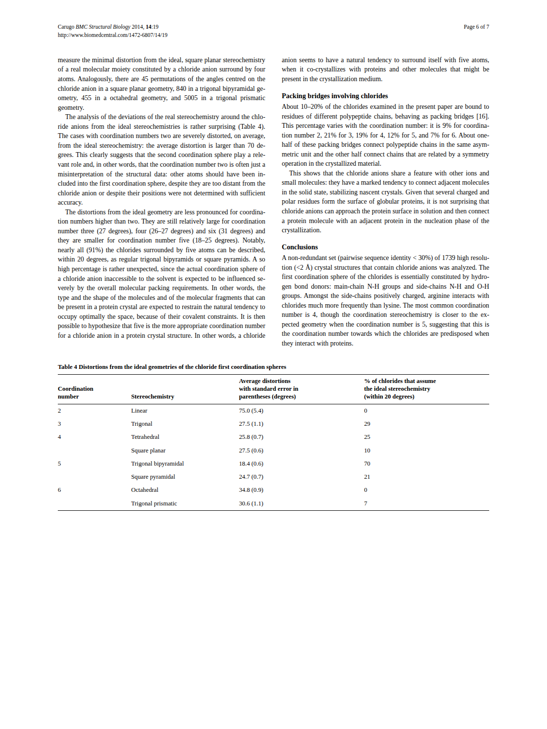Carugo BMC Structural Biology 2014, 14:19
http://www.biomedcentral.com/1472-6807/14/19
Page 6 of 7
measure the minimal distortion from the ideal, square planar stereochemistry of a real molecular moiety constituted by a chloride anion surround by four atoms. Analogously, there are 45 permutations of the angles centred on the chloride anion in a square planar geometry, 840 in a trigonal bipyramidal geometry, 455 in a octahedral geometry, and 5005 in a trigonal prismatic geometry.
The analysis of the deviations of the real stereochemistry around the chloride anions from the ideal stereochemistries is rather surprising (Table 4). The cases with coordination numbers two are severely distorted, on average, from the ideal stereochemistry: the average distortion is larger than 70 degrees. This clearly suggests that the second coordination sphere play a relevant role and, in other words, that the coordination number two is often just a misinterpretation of the structural data: other atoms should have been included into the first coordination sphere, despite they are too distant from the chloride anion or despite their positions were not determined with sufficient accuracy.
The distortions from the ideal geometry are less pronounced for coordination numbers higher than two. They are still relatively large for coordination number three (27 degrees), four (26–27 degrees) and six (31 degrees) and they are smaller for coordination number five (18–25 degrees). Notably, nearly all (91%) the chlorides surrounded by five atoms can be described, within 20 degrees, as regular trigonal bipyramids or square pyramids. A so high percentage is rather unexpected, since the actual coordination sphere of a chloride anion inaccessible to the solvent is expected to be influenced severely by the overall molecular packing requirements. In other words, the type and the shape of the molecules and of the molecular fragments that can be present in a protein crystal are expected to restrain the natural tendency to occupy optimally the space, because of their covalent constraints. It is then possible to hypothesize that five is the more appropriate coordination number for a chloride anion in a protein crystal structure. In other words, a chloride anion seems to have a natural tendency to surround itself with five atoms, when it co-crystallizes with proteins and other molecules that might be present in the crystallization medium.
Packing bridges involving chlorides
About 10–20% of the chlorides examined in the present paper are bound to residues of different polypeptide chains, behaving as packing bridges [16]. This percentage varies with the coordination number: it is 9% for coordination number 2, 21% for 3, 19% for 4, 12% for 5, and 7% for 6. About one-half of these packing bridges connect polypeptide chains in the same asymmetric unit and the other half connect chains that are related by a symmetry operation in the crystallized material.
This shows that the chloride anions share a feature with other ions and small molecules: they have a marked tendency to connect adjacent molecules in the solid state, stabilizing nascent crystals. Given that several charged and polar residues form the surface of globular proteins, it is not surprising that chloride anions can approach the protein surface in solution and then connect a protein molecule with an adjacent protein in the nucleation phase of the crystallization.
Conclusions
A non-redundant set (pairwise sequence identity < 30%) of 1739 high resolution (<2 Å) crystal structures that contain chloride anions was analyzed. The first coordination sphere of the chlorides is essentially constituted by hydrogen bond donors: main-chain N-H groups and side-chains N-H and O-H groups. Amongst the side-chains positively charged, arginine interacts with chlorides much more frequently than lysine. The most common coordination number is 4, though the coordination stereochemistry is closer to the expected geometry when the coordination number is 5, suggesting that this is the coordination number towards which the chlorides are predisposed when they interact with proteins.
Table 4 Distortions from the ideal geometries of the chloride first coordination spheres
| Coordination number | Stereochemistry | Average distortions with standard error in parentheses (degrees) | % of chlorides that assume the ideal stereochemistry (within 20 degrees) |
| --- | --- | --- | --- |
| 2 | Linear | 75.0 (5.4) | 0 |
| 3 | Trigonal | 27.5 (1.1) | 29 |
| 4 | Tetrahedral | 25.8 (0.7) | 25 |
| | Square planar | 27.5 (0.6) | 10 |
| 5 | Trigonal bipyramidal | 18.4 (0.6) | 70 |
| | Square pyramidal | 24.7 (0.7) | 21 |
| 6 | Octahedral | 34.8 (0.9) | 0 |
| | Trigonal prismatic | 30.6 (1.1) | 7 |